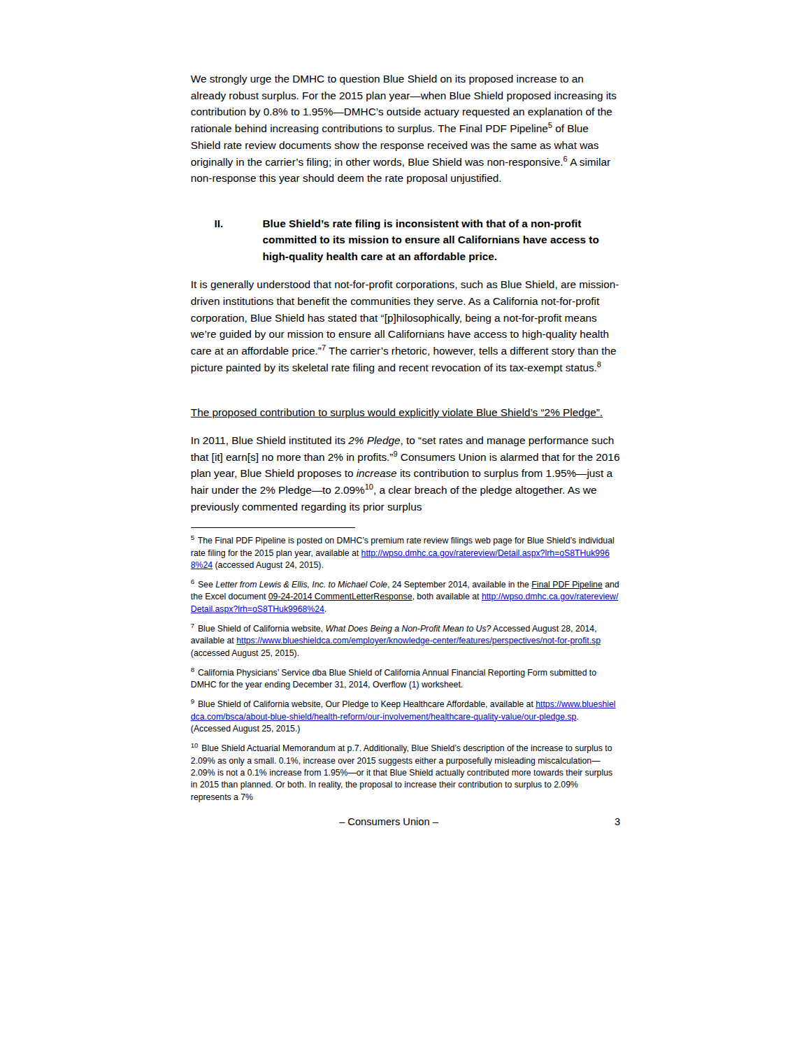We strongly urge the DMHC to question Blue Shield on its proposed increase to an already robust surplus. For the 2015 plan year—when Blue Shield proposed increasing its contribution by 0.8% to 1.95%—DMHC’s outside actuary requested an explanation of the rationale behind increasing contributions to surplus. The Final PDF Pipeline5 of Blue Shield rate review documents show the response received was the same as what was originally in the carrier’s filing; in other words, Blue Shield was non-responsive.6 A similar non-response this year should deem the rate proposal unjustified.
II.
Blue Shield’s rate filing is inconsistent with that of a non-profit committed to its mission to ensure all Californians have access to high-quality health care at an affordable price.
It is generally understood that not-for-profit corporations, such as Blue Shield, are mission-driven institutions that benefit the communities they serve. As a California not-for-profit corporation, Blue Shield has stated that “[p]hilosophically, being a not-for-profit means we’re guided by our mission to ensure all Californians have access to high-quality health care at an affordable price.”7 The carrier’s rhetoric, however, tells a different story than the picture painted by its skeletal rate filing and recent revocation of its tax-exempt status.8
The proposed contribution to surplus would explicitly violate Blue Shield’s “2% Pledge”.
In 2011, Blue Shield instituted its 2% Pledge, to “set rates and manage performance such that [it] earn[s] no more than 2% in profits.”9 Consumers Union is alarmed that for the 2016 plan year, Blue Shield proposes to increase its contribution to surplus from 1.95%—just a hair under the 2% Pledge—to 2.09%10, a clear breach of the pledge altogether. As we previously commented regarding its prior surplus
5 The Final PDF Pipeline is posted on DMHC’s premium rate review filings web page for Blue Shield’s individual rate filing for the 2015 plan year, available at http://wpso.dmhc.ca.gov/ratereview/Detail.aspx?lrh=oS8THuk9968%24 (accessed August 24, 2015).
6 See Letter from Lewis & Ellis, Inc. to Michael Cole, 24 September 2014, available in the Final PDF Pipeline and the Excel document 09-24-2014 CommentLetterResponse, both available at http://wpso.dmhc.ca.gov/ratereview/Detail.aspx?lrh=oS8THuk9968%24.
7 Blue Shield of California website, What Does Being a Non-Profit Mean to Us? Accessed August 28, 2014, available at https://www.blueshieldca.com/employer/knowledge-center/features/perspectives/not-for-profit.sp (accessed August 25, 2015).
8 California Physicians’ Service dba Blue Shield of California Annual Financial Reporting Form submitted to DMHC for the year ending December 31, 2014, Overflow (1) worksheet.
9 Blue Shield of California website, Our Pledge to Keep Healthcare Affordable, available at https://www.blueshieldca.com/bsca/about-blue-shield/health-reform/our-involvement/healthcare-quality-value/our-pledge.sp. (Accessed August 25, 2015.)
10 Blue Shield Actuarial Memorandum at p.7. Additionally, Blue Shield’s description of the increase to surplus to 2.09% as only a small. 0.1%, increase over 2015 suggests either a purposefully misleading miscalculation—2.09% is not a 0.1% increase from 1.95%—or it that Blue Shield actually contributed more towards their surplus in 2015 than planned. Or both. In reality, the proposal to increase their contribution to surplus to 2.09% represents a 7%
– Consumers Union –
3